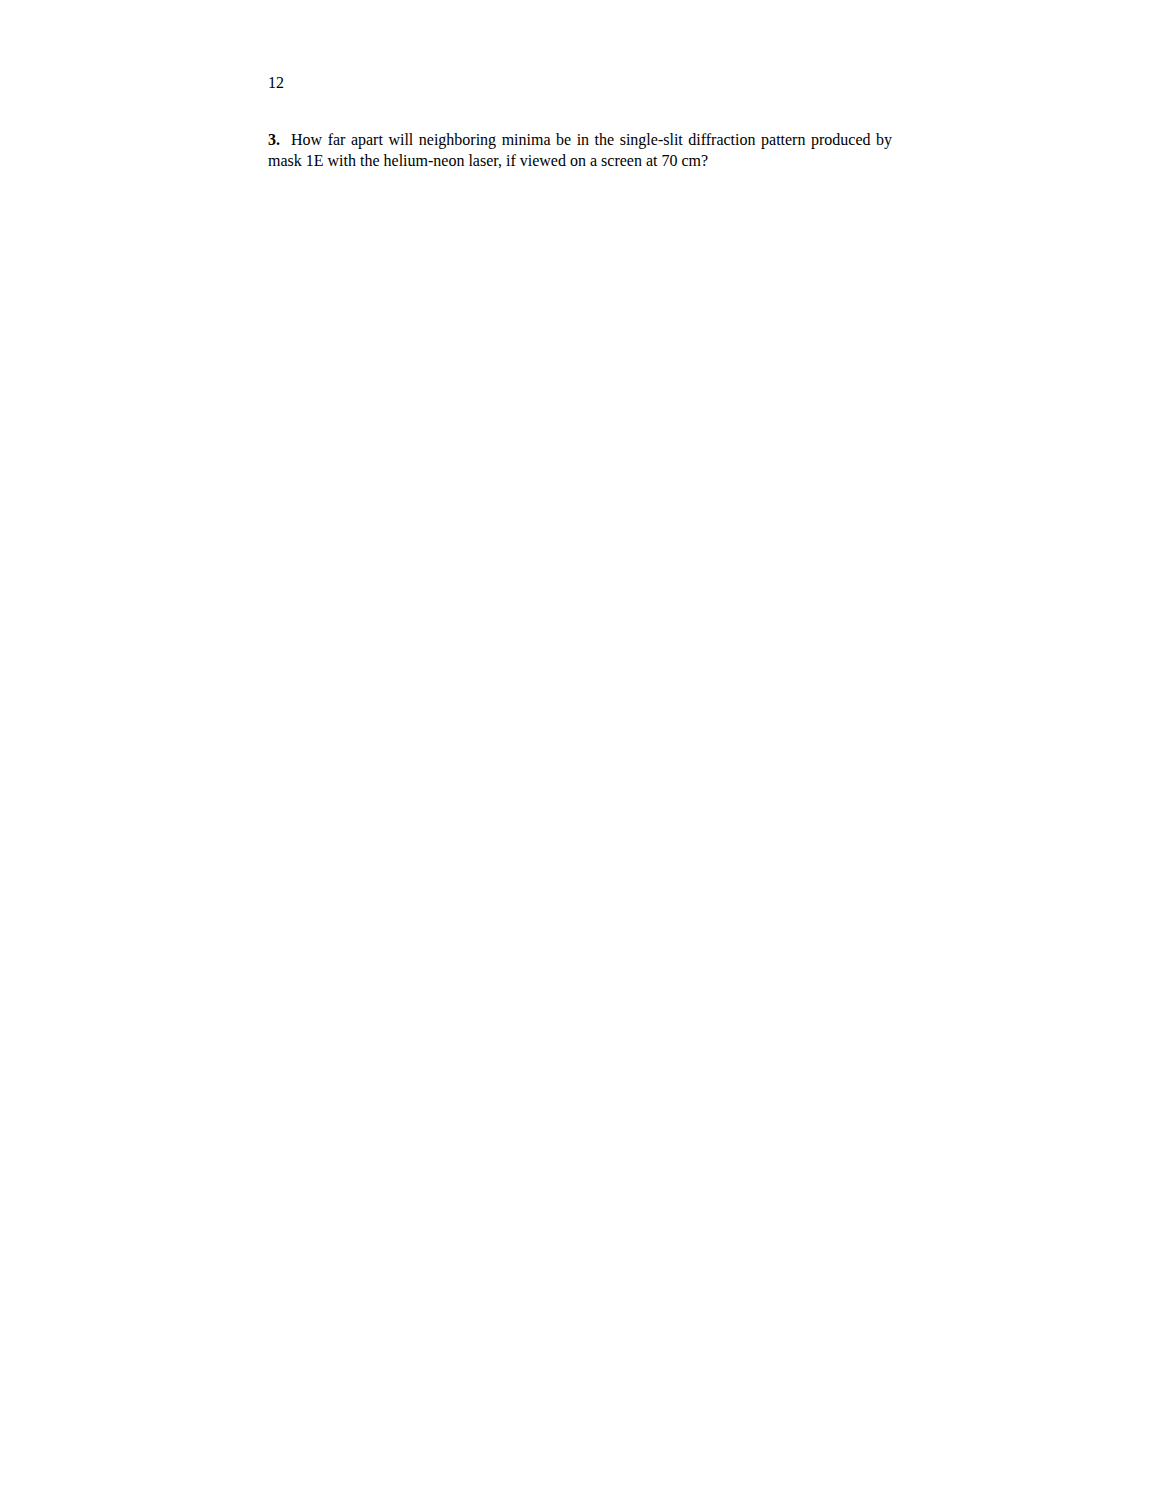12
3. How far apart will neighboring minima be in the single-slit diffraction pattern produced by mask 1E with the helium-neon laser, if viewed on a screen at 70 cm?